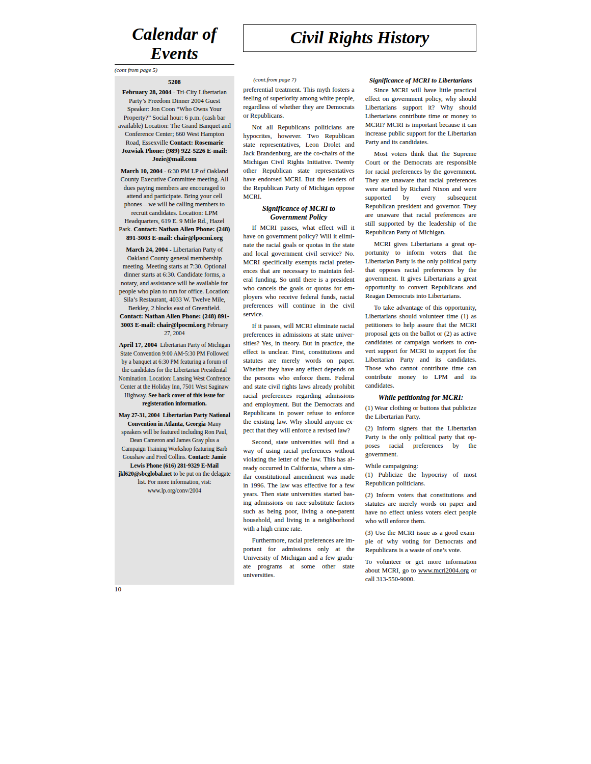Calendar of Events
(cont from page 5)
Civil Rights History
5208
February 28, 2004 - Tri-City Libertarian Party’s Freedom Dinner 2004 Guest Speaker: Jon Coon “Who Owns Your Property?” Social hour: 6 p.m. (cash bar available) Location: The Grand Banquet and Conference Center; 660 West Hampton Road, Essexville Contact: Rosemarie Jozwiak Phone: (989) 922-5226 E-mail: Jozie@mail.com
March 10, 2004 - 6:30 PM LP of Oakland County Executive Committee meeting. All dues paying members are encouraged to attend and participate. Bring your cell phones—we will be calling members to recruit candidates. Location: LPM Headquarters, 619 E. 9 Mile Rd., Hazel Park. Contact: Nathan Allen Phone: (248) 891-3003 E-mail: chair@lpocmi.org
March 24, 2004 - Libertarian Party of Oakland County general membership meeting. Meeting starts at 7:30. Optional dinner starts at 6:30. Candidate forms, a notary, and assistance will be available for people who plan to run for office. Location: Sila’s Restaurant, 4033 W. Twelve Mile, Berkley, 2 blocks east of Greenfield. Contact: Nathan Allen Phone: (248) 891-3003 E-mail: chair@lpocmi.org February 27, 2004
April 17, 2004 Libertarian Party of Michigan State Convention 9:00 AM-5:30 PM Followed by a banquet at 6:30 PM featuring a forum of the candidates for the Libertarian Presidental Nomination. Location: Lansing West Confrence Center at the Holiday Inn, 7501 West Saginaw Highway. See back cover of this issue for registeration information.
May 27-31, 2004 Libertarian Party National Convention in Atlanta, Georgia-Many speakers will be featured including Ron Paul, Dean Cameron and James Gray plus a Campaign Training Workshop featuring Barb Goushaw and Fred Collins. Contact: Jamie Lewis Phone (616) 281-9329 E-Mail jkl620@sbcglobal.net to be put on the delagate list. For more information, vist: www.lp.org/conv/2004
(cont.from page 7)
preferential treatment. This myth fosters a feeling of superiority among white people, regardless of whether they are Democrats or Republicans.
Not all Republicans politicians are hypocrites, however. Two Republican state representatives, Leon Drolet and Jack Brandenburg, are the co-chairs of the Michigan Civil Rights Initiative. Twenty other Republican state representatives have endorsed MCRI. But the leaders of the Republican Party of Michigan oppose MCRI.
Significance of MCRI to Government Policy
If MCRI passes, what effect will it have on government policy? Will it eliminate the racial goals or quotas in the state and local government civil service? No. MCRI specifically exempts racial preferences that are necessary to maintain federal funding. So until there is a president who cancels the goals or quotas for employers who receive federal funds, racial preferences will continue in the civil service.
If it passes, will MCRI eliminate racial preferences in admissions at state universities? Yes, in theory. But in practice, the effect is unclear. First, constitutions and statutes are merely words on paper. Whether they have any effect depends on the persons who enforce them. Federal and state civil rights laws already prohibit racial preferences regarding admissions and employment. But the Democrats and Republicans in power refuse to enforce the existing law. Why should anyone expect that they will enforce a revised law?
Second, state universities will find a way of using racial preferences without violating the letter of the law. This has already occurred in California, where a similar constitutional amendment was made in 1996. The law was effective for a few years. Then state universities started basing admissions on race-substitute factors such as being poor, living a one-parent household, and living in a neighborhood with a high crime rate.
Furthermore, racial preferences are important for admissions only at the University of Michigan and a few graduate programs at some other state universities.
Significance of MCRI to Libertarians
Since MCRI will have little practical effect on government policy, why should Libertarians support it? Why should Libertarians contribute time or money to MCRI? MCRI is important because it can increase public support for the Libertarian Party and its candidates.
Most voters think that the Supreme Court or the Democrats are responsible for racial preferences by the government. They are unaware that racial preferences were started by Richard Nixon and were supported by every subsequent Republican president and governor. They are unaware that racial preferences are still supported by the leadership of the Republican Party of Michigan.
MCRI gives Libertarians a great opportunity to inform voters that the Libertarian Party is the only political party that opposes racial preferences by the government. It gives Libertarians a great opportunity to convert Republicans and Reagan Democrats into Libertarians.
To take advantage of this opportunity, Libertarians should volunteer time (1) as petitioners to help assure that the MCRI proposal gets on the ballot or (2) as active candidates or campaign workers to convert support for MCRI to support for the Libertarian Party and its candidates. Those who cannot contribute time can contribute money to LPM and its candidates.
While petitioning for MCRI:
(1) Wear clothing or buttons that publicize the Libertarian Party.
(2) Inform signers that the Libertarian Party is the only political party that opposes racial preferences by the government.
While campaigning:
(1) Publicize the hypocrisy of most Republican politicians.
(2) Inform voters that constitutions and statutes are merely words on paper and have no effect unless voters elect people who will enforce them.
(3) Use the MCRI issue as a good example of why voting for Democrats and Republicans is a waste of one’s vote.
To volunteer or get more information about MCRI, go to www.mcri2004.org or call 313-550-9000.
10